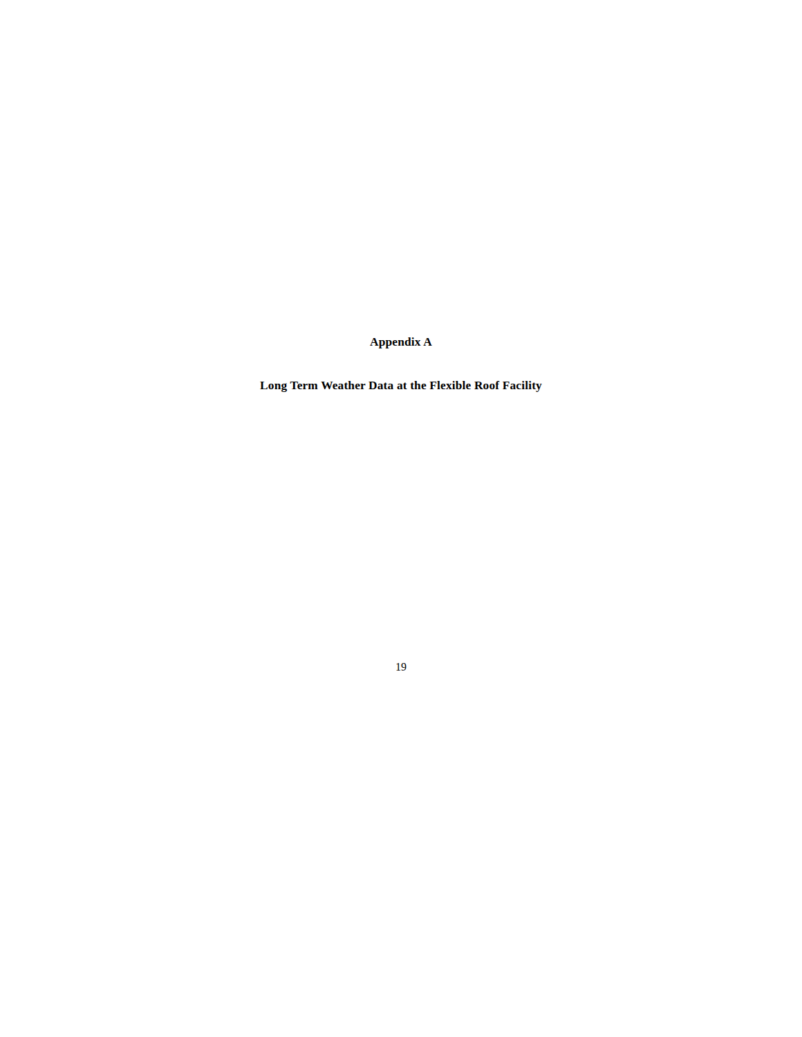Appendix A
Long Term Weather Data at the Flexible Roof Facility
19